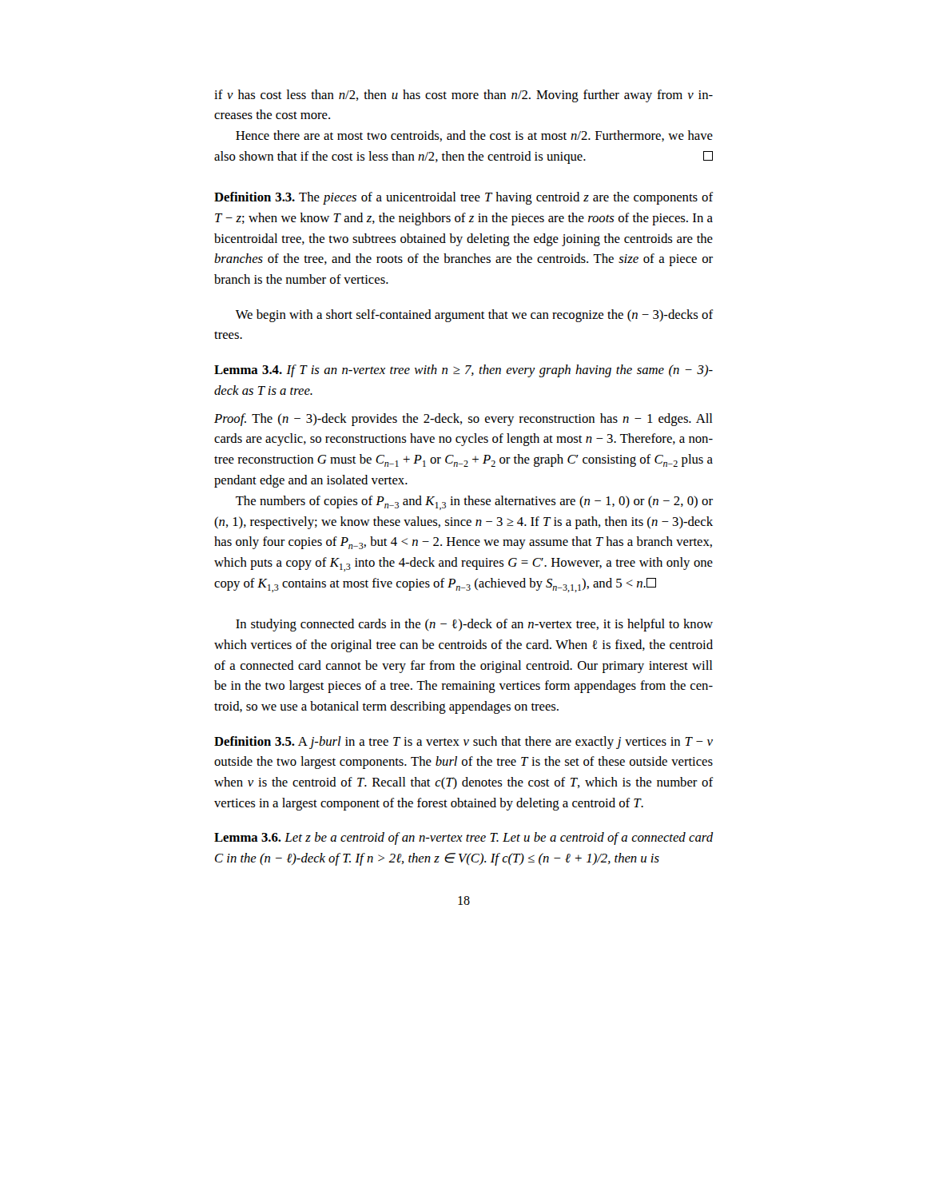if v has cost less than n/2, then u has cost more than n/2. Moving further away from v increases the cost more.
Hence there are at most two centroids, and the cost is at most n/2. Furthermore, we have also shown that if the cost is less than n/2, then the centroid is unique.
Definition 3.3. The pieces of a unicentroidal tree T having centroid z are the components of T − z; when we know T and z, the neighbors of z in the pieces are the roots of the pieces. In a bicentroidal tree, the two subtrees obtained by deleting the edge joining the centroids are the branches of the tree, and the roots of the branches are the centroids. The size of a piece or branch is the number of vertices.
We begin with a short self-contained argument that we can recognize the (n − 3)-decks of trees.
Lemma 3.4. If T is an n-vertex tree with n ≥ 7, then every graph having the same (n − 3)-deck as T is a tree.
Proof. The (n − 3)-deck provides the 2-deck, so every reconstruction has n − 1 edges. All cards are acyclic, so reconstructions have no cycles of length at most n − 3. Therefore, a non-tree reconstruction G must be Cn−1 + P1 or Cn−2 + P2 or the graph C′ consisting of Cn−2 plus a pendant edge and an isolated vertex.
The numbers of copies of Pn−3 and K1,3 in these alternatives are (n − 1, 0) or (n − 2, 0) or (n, 1), respectively; we know these values, since n − 3 ≥ 4. If T is a path, then its (n − 3)-deck has only four copies of Pn−3, but 4 < n − 2. Hence we may assume that T has a branch vertex, which puts a copy of K1,3 into the 4-deck and requires G = C′. However, a tree with only one copy of K1,3 contains at most five copies of Pn−3 (achieved by Sn−3,1,1), and 5 < n.
In studying connected cards in the (n − ℓ)-deck of an n-vertex tree, it is helpful to know which vertices of the original tree can be centroids of the card. When ℓ is fixed, the centroid of a connected card cannot be very far from the original centroid. Our primary interest will be in the two largest pieces of a tree. The remaining vertices form appendages from the centroid, so we use a botanical term describing appendages on trees.
Definition 3.5. A j-burl in a tree T is a vertex v such that there are exactly j vertices in T − v outside the two largest components. The burl of the tree T is the set of these outside vertices when v is the centroid of T. Recall that c(T) denotes the cost of T, which is the number of vertices in a largest component of the forest obtained by deleting a centroid of T.
Lemma 3.6. Let z be a centroid of an n-vertex tree T. Let u be a centroid of a connected card C in the (n − ℓ)-deck of T. If n > 2ℓ, then z ∈ V(C). If c(T) ≤ (n − ℓ + 1)/2, then u is
18